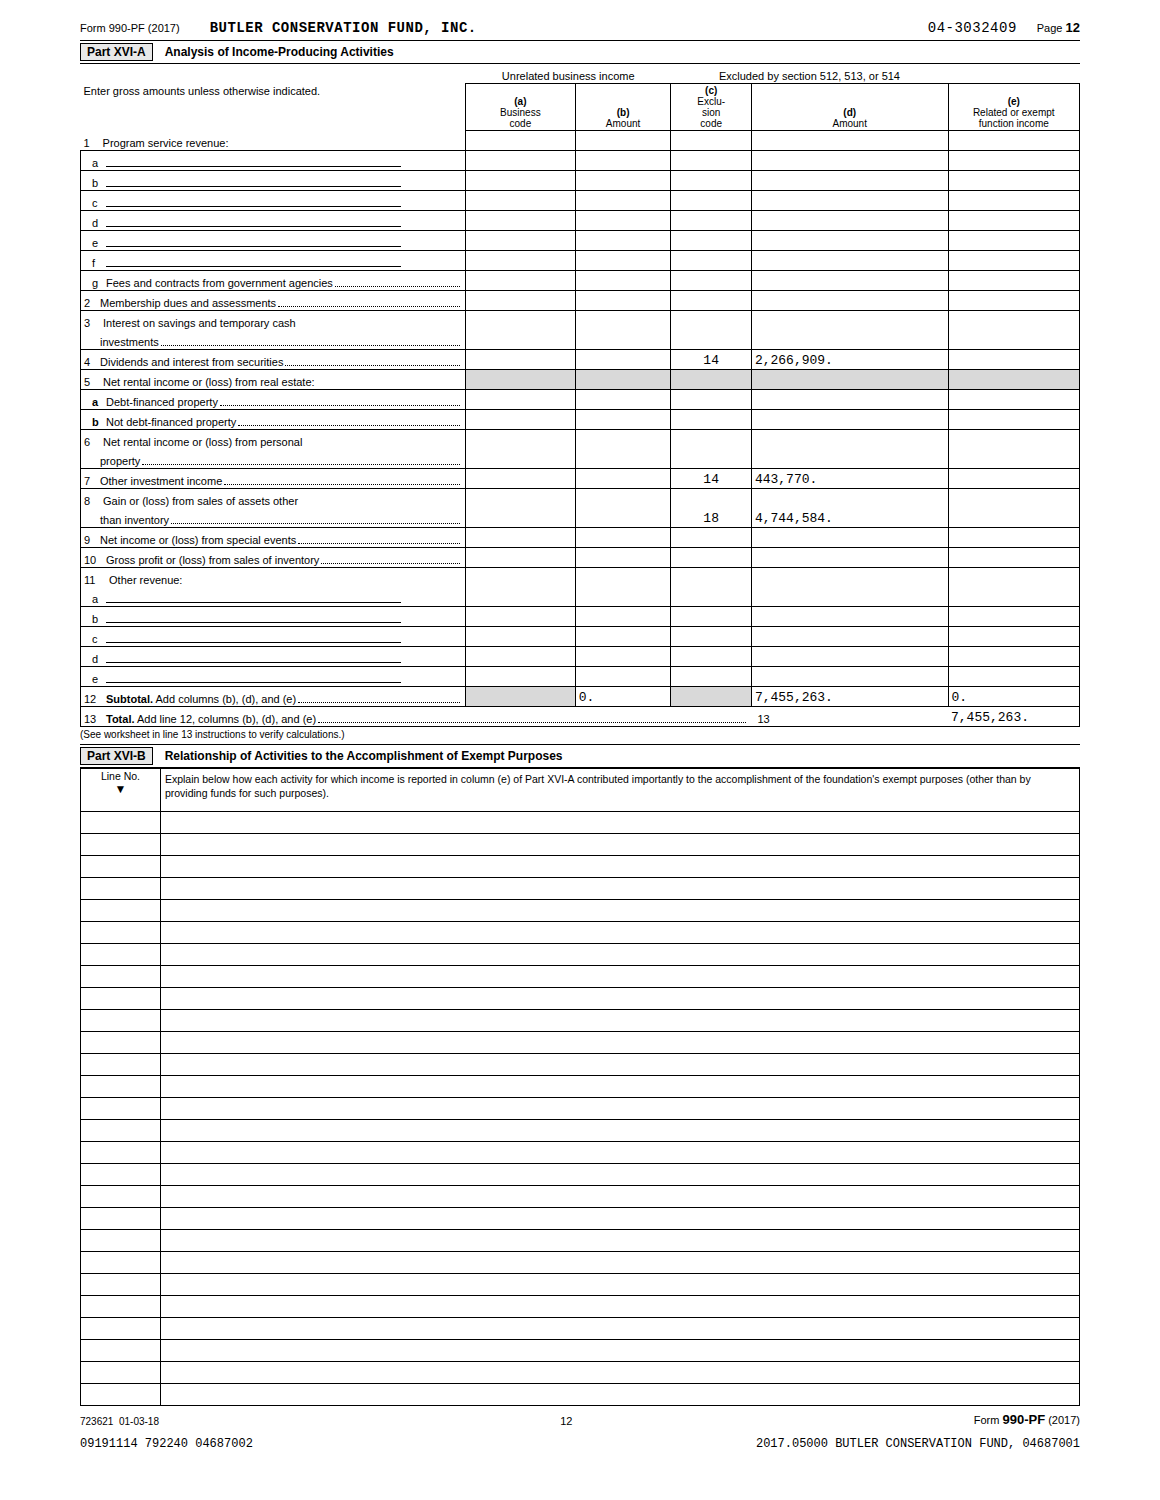Form 990-PF (2017) BUTLER CONSERVATION FUND, INC. 04-3032409 Page 12
Part XVI-A Analysis of Income-Producing Activities
| | Unrelated business income | Excluded by section 512, 513, or 514 | |
| Enter gross amounts unless otherwise indicated. | (a) Business code | (b) Amount | (c) Exclu- sion code | (d) Amount | (e) Related or exempt function income |
| 1 Program service revenue: | | | | | |
| a | | | | | |
| b | | | | | |
| c | | | | | |
| d | | | | | |
| e | | | | | |
| f | | | | | |
| g Fees and contracts from government agencies | | | | | |
| 2 Membership dues and assessments | | | | | |
| 3 Interest on savings and temporary cash | | | | | |
| investments | | | | | |
| 4 Dividends and interest from securities | | | 14 | 2,266,909. | |
| 5 Net rental income or (loss) from real estate: | | | | | |
| a Debt-financed property | | | | | |
| b Not debt-financed property | | | | | |
| 6 Net rental income or (loss) from personal | | | | | |
| property | | | | | |
| 7 Other investment income | | | 14 | 443,770. | |
| 8 Gain or (loss) from sales of assets other | | | | | |
| than inventory | | | 18 | 4,744,584. | |
| 9 Net income or (loss) from special events | | | | | |
| 10 Gross profit or (loss) from sales of inventory | | | | | |
| 11 Other revenue: | | | | | |
| a | | | | | |
| b | | | | | |
| c | | | | | |
| d | | | | | |
| e | | | | | |
| 12 Subtotal. Add columns (b), (d), and (e) | | 0. | | 7,455,263. | 0. |
| 13 Total. Add line 12, columns (b), (d), and (e) | 13 | 7,455,263. |
(See worksheet in line 13 instructions to verify calculations.)
Part XVI-B Relationship of Activities to the Accomplishment of Exempt Purposes
| Line No. ▼ | Explain below how each activity for which income is reported in column (e) of Part XVI-A contributed importantly to the accomplishment of the foundation's exempt purposes (other than by providing funds for such purposes). |
723621 01-03-18
12
Form 990-PF (2017)
09191114 792240 04687002 2017.05000 BUTLER CONSERVATION FUND, 04687001